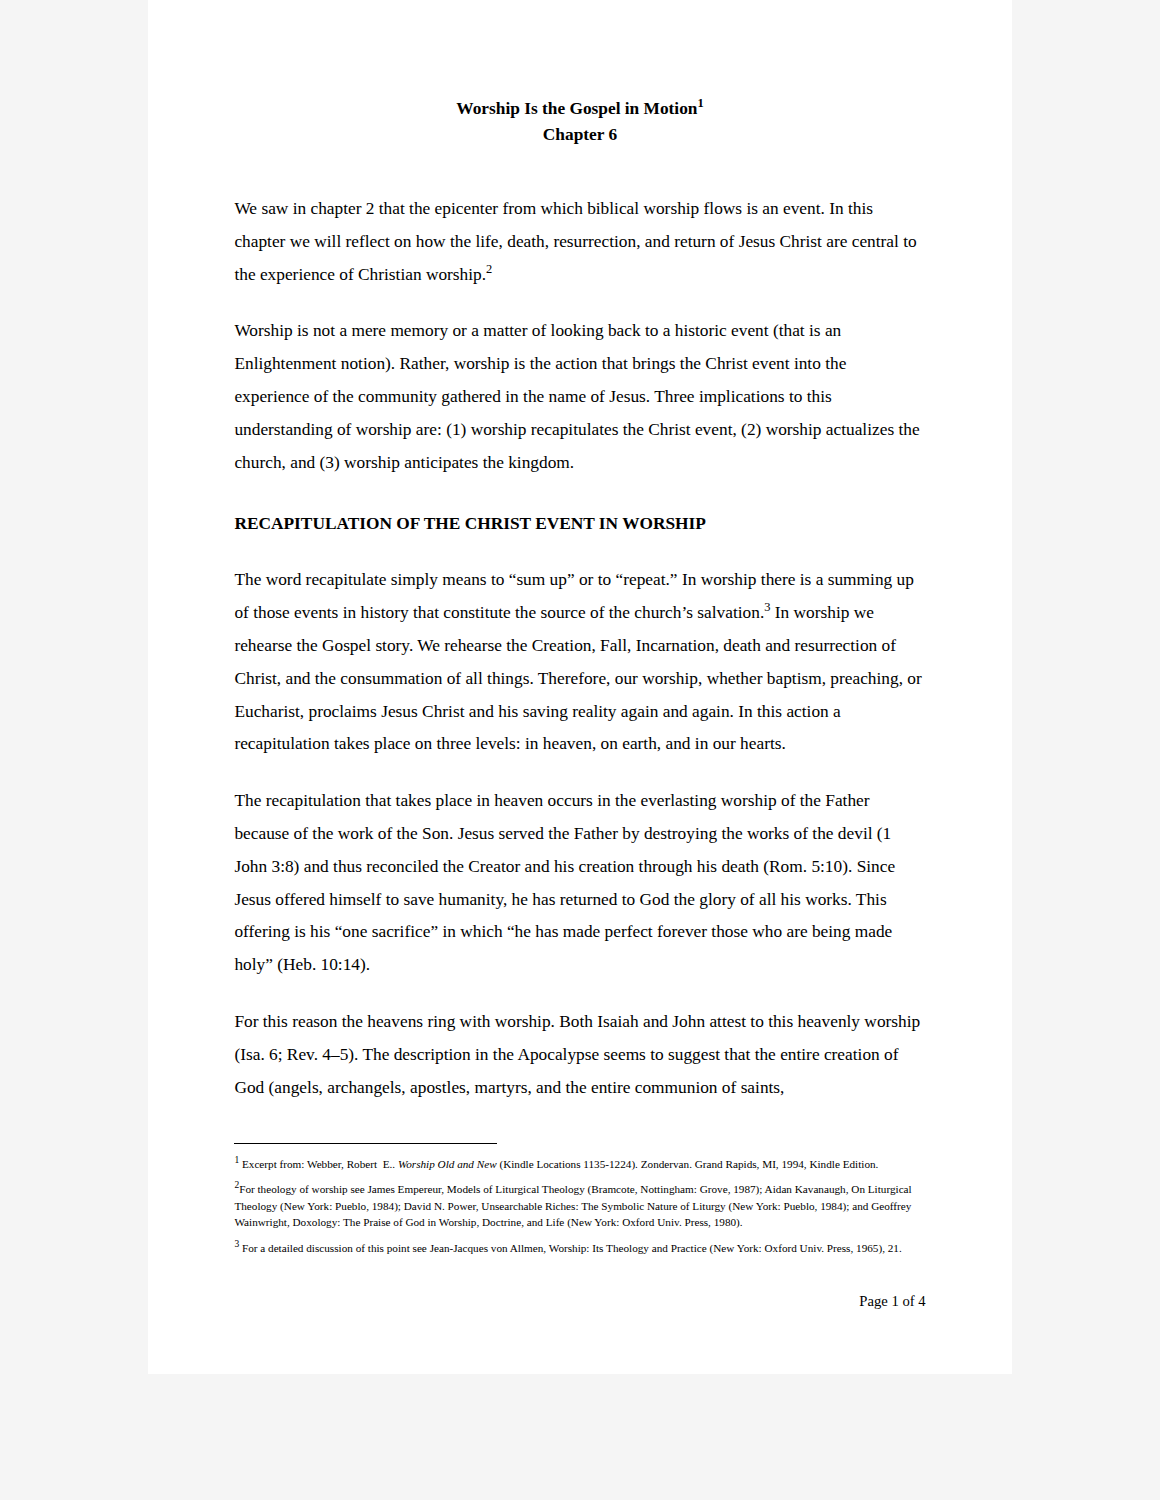Worship Is the Gospel in Motion1
Chapter 6
We saw in chapter 2 that the epicenter from which biblical worship flows is an event. In this chapter we will reflect on how the life, death, resurrection, and return of Jesus Christ are central to the experience of Christian worship.2
Worship is not a mere memory or a matter of looking back to a historic event (that is an Enlightenment notion). Rather, worship is the action that brings the Christ event into the experience of the community gathered in the name of Jesus. Three implications to this understanding of worship are: (1) worship recapitulates the Christ event, (2) worship actualizes the church, and (3) worship anticipates the kingdom.
Recapitulation of the Christ Event in Worship
The word recapitulate simply means to “sum up” or to “repeat.” In worship there is a summing up of those events in history that constitute the source of the church’s salvation.3 In worship we rehearse the Gospel story. We rehearse the Creation, Fall, Incarnation, death and resurrection of Christ, and the consummation of all things. Therefore, our worship, whether baptism, preaching, or Eucharist, proclaims Jesus Christ and his saving reality again and again. In this action a recapitulation takes place on three levels: in heaven, on earth, and in our hearts.
The recapitulation that takes place in heaven occurs in the everlasting worship of the Father because of the work of the Son. Jesus served the Father by destroying the works of the devil (1 John 3:8) and thus reconciled the Creator and his creation through his death (Rom. 5:10). Since Jesus offered himself to save humanity, he has returned to God the glory of all his works. This offering is his “one sacrifice” in which “he has made perfect forever those who are being made holy” (Heb. 10:14).
For this reason the heavens ring with worship. Both Isaiah and John attest to this heavenly worship (Isa. 6; Rev. 4–5). The description in the Apocalypse seems to suggest that the entire creation of God (angels, archangels, apostles, martyrs, and the entire communion of saints,
1 Excerpt from: Webber, Robert E.. Worship Old and New (Kindle Locations 1135-1224). Zondervan. Grand Rapids, MI, 1994, Kindle Edition.
2For theology of worship see James Empereur, Models of Liturgical Theology (Bramcote, Nottingham: Grove, 1987); Aidan Kavanaugh, On Liturgical Theology (New York: Pueblo, 1984); David N. Power, Unsearchable Riches: The Symbolic Nature of Liturgy (New York: Pueblo, 1984); and Geoffrey Wainwright, Doxology: The Praise of God in Worship, Doctrine, and Life (New York: Oxford Univ. Press, 1980).
3 For a detailed discussion of this point see Jean-Jacques von Allmen, Worship: Its Theology and Practice (New York: Oxford Univ. Press, 1965), 21.
Page 1 of 4